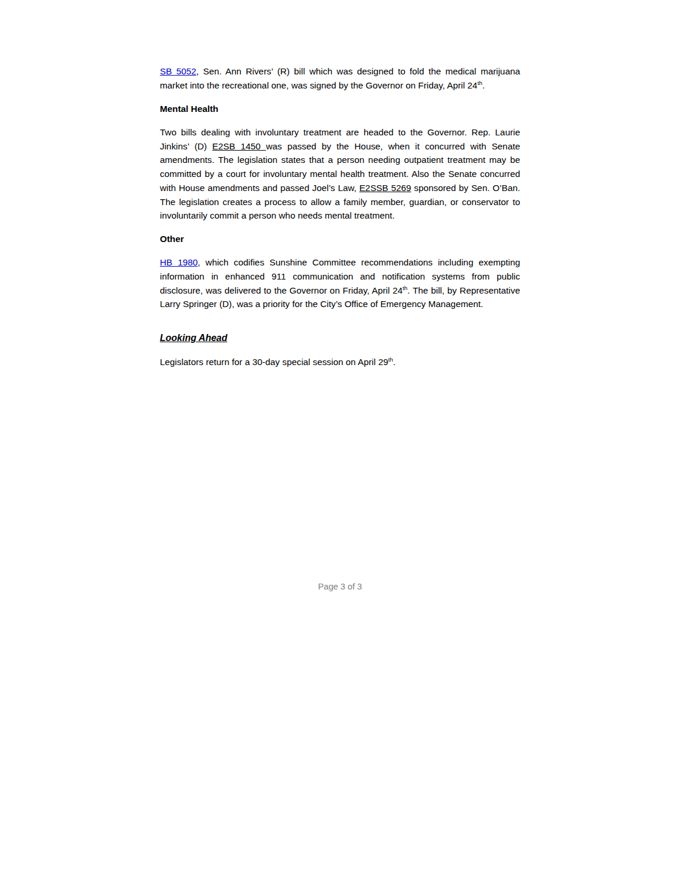SB 5052, Sen. Ann Rivers’ (R) bill which was designed to fold the medical marijuana market into the recreational one, was signed by the Governor on Friday, April 24th.
Mental Health
Two bills dealing with involuntary treatment are headed to the Governor. Rep. Laurie Jinkins’ (D) E2SB 1450 was passed by the House, when it concurred with Senate amendments. The legislation states that a person needing outpatient treatment may be committed by a court for involuntary mental health treatment. Also the Senate concurred with House amendments and passed Joel’s Law, E2SSB 5269 sponsored by Sen. O’Ban. The legislation creates a process to allow a family member, guardian, or conservator to involuntarily commit a person who needs mental treatment.
Other
HB 1980, which codifies Sunshine Committee recommendations including exempting information in enhanced 911 communication and notification systems from public disclosure, was delivered to the Governor on Friday, April 24th. The bill, by Representative Larry Springer (D), was a priority for the City’s Office of Emergency Management.
Looking Ahead
Legislators return for a 30-day special session on April 29th.
Page 3 of 3